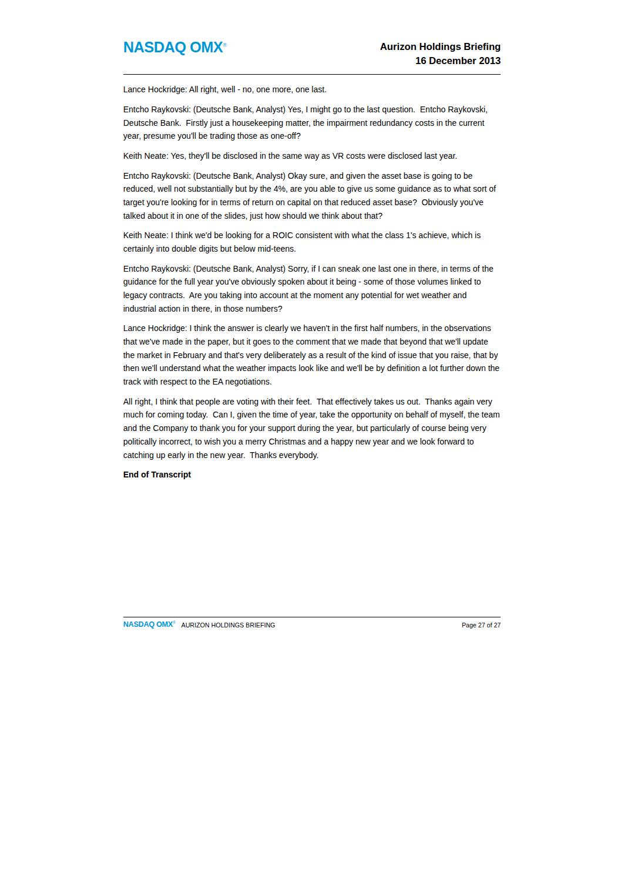NASDAQ OMX®
Aurizon Holdings Briefing
16 December 2013
Lance Hockridge: All right, well - no, one more, one last.
Entcho Raykovski: (Deutsche Bank, Analyst) Yes, I might go to the last question. Entcho Raykovski, Deutsche Bank. Firstly just a housekeeping matter, the impairment redundancy costs in the current year, presume you'll be trading those as one-off?
Keith Neate: Yes, they'll be disclosed in the same way as VR costs were disclosed last year.
Entcho Raykovski: (Deutsche Bank, Analyst) Okay sure, and given the asset base is going to be reduced, well not substantially but by the 4%, are you able to give us some guidance as to what sort of target you're looking for in terms of return on capital on that reduced asset base? Obviously you've talked about it in one of the slides, just how should we think about that?
Keith Neate: I think we'd be looking for a ROIC consistent with what the class 1's achieve, which is certainly into double digits but below mid-teens.
Entcho Raykovski: (Deutsche Bank, Analyst) Sorry, if I can sneak one last one in there, in terms of the guidance for the full year you've obviously spoken about it being - some of those volumes linked to legacy contracts. Are you taking into account at the moment any potential for wet weather and industrial action in there, in those numbers?
Lance Hockridge: I think the answer is clearly we haven't in the first half numbers, in the observations that we've made in the paper, but it goes to the comment that we made that beyond that we'll update the market in February and that's very deliberately as a result of the kind of issue that you raise, that by then we'll understand what the weather impacts look like and we'll be by definition a lot further down the track with respect to the EA negotiations.
All right, I think that people are voting with their feet. That effectively takes us out. Thanks again very much for coming today. Can I, given the time of year, take the opportunity on behalf of myself, the team and the Company to thank you for your support during the year, but particularly of course being very politically incorrect, to wish you a merry Christmas and a happy new year and we look forward to catching up early in the new year. Thanks everybody.
End of Transcript
NASDAQ OMX® AURIZON HOLDINGS BRIEFING
Page 27 of 27